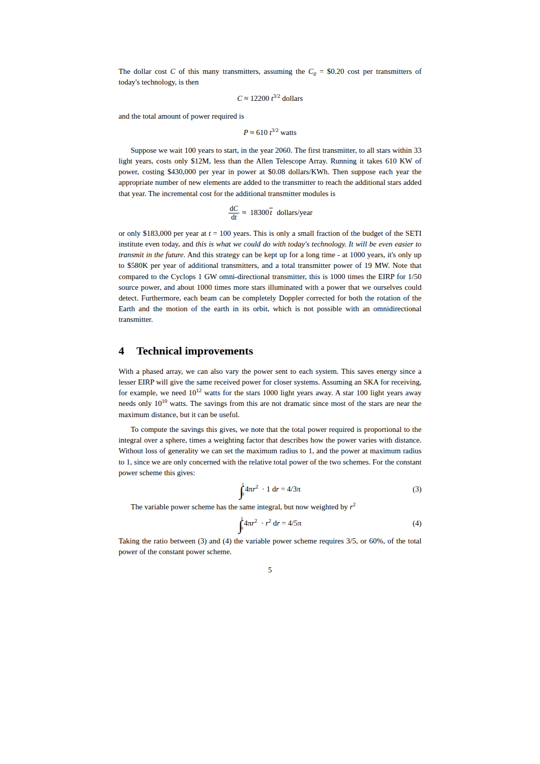The dollar cost C of this many transmitters, assuming the C0 = $0.20 cost per transmitters of today's technology, is then
C ≈ 12200 t3/2 dollars
and the total amount of power required is
P ≈ 610 t3/2 watts
Suppose we wait 100 years to start, in the year 2060. The first transmitter, to all stars within 33 light years, costs only $12M, less than the Allen Telescope Array. Running it takes 610 KW of power, costing $430,000 per year in power at $0.08 dollars/KWh. Then suppose each year the appropriate number of new elements are added to the transmitter to reach the additional stars added that year. The incremental cost for the additional transmitter modules is
dC dt ≈ 18300t dollars/year
or only $183,000 per year at t = 100 years. This is only a small fraction of the budget of the SETI institute even today, and this is what we could do with today's technology. It will be even easier to transmit in the future. And this strategy can be kept up for a long time - at 1000 years, it's only up to $580K per year of additional transmitters, and a total transmitter power of 19 MW. Note that compared to the Cyclops 1 GW omni-directional transmitter, this is 1000 times the EIRP for 1/50 source power, and about 1000 times more stars illuminated with a power that we ourselves could detect. Furthermore, each beam can be completely Doppler corrected for both the rotation of the Earth and the motion of the earth in its orbit, which is not possible with an omnidirectional transmitter.
4 Technical improvements
With a phased array, we can also vary the power sent to each system. This saves energy since a lesser EIRP will give the same received power for closer systems. Assuming an SKA for receiving, for example, we need 1012 watts for the stars 1000 light years away. A star 100 light years away needs only 1010 watts. The savings from this are not dramatic since most of the stars are near the maximum distance, but it can be useful.
To compute the savings this gives, we note that the total power required is proportional to the integral over a sphere, times a weighting factor that describes how the power varies with distance. Without loss of generality we can set the maximum radius to 1, and the power at maximum radius to 1, since we are only concerned with the relative total power of the two schemes. For the constant power scheme this gives:
∫104πr2 · 1 dr = 4/3π (3)
The variable power scheme has the same integral, but now weighted by r2
∫104πr2 · r2 dr = 4/5π (4)
Taking the ratio between (3) and (4) the variable power scheme requires 3/5, or 60%, of the total power of the constant power scheme.
5